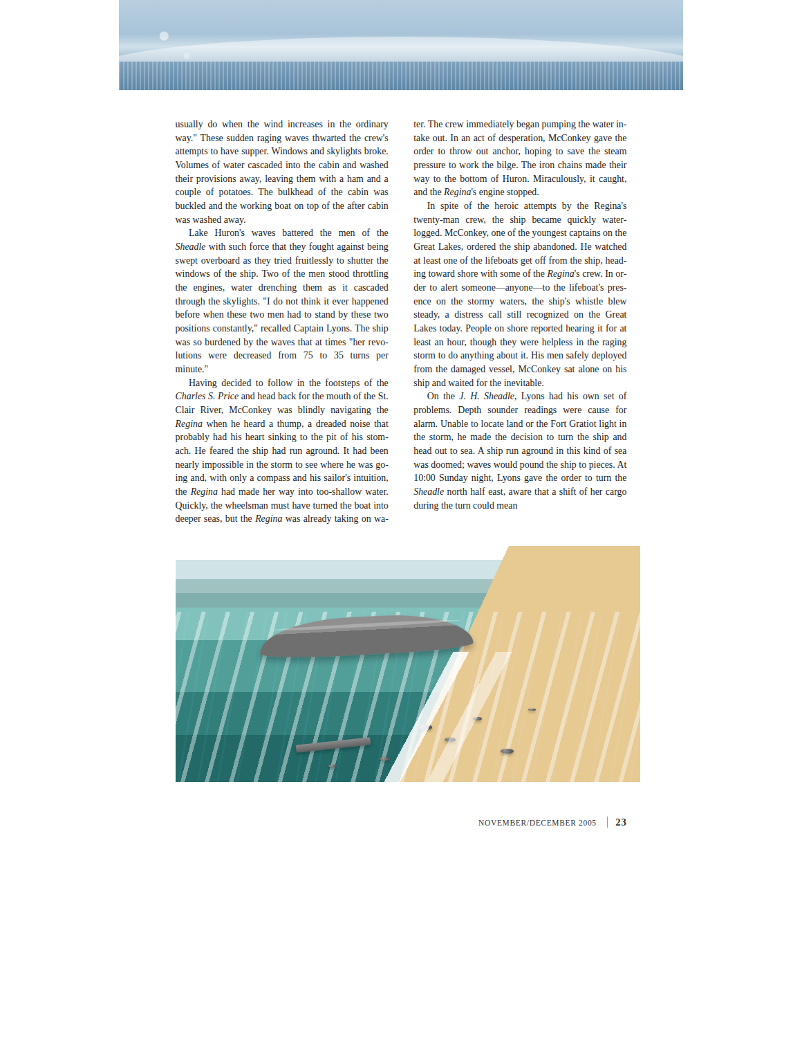usually do when the wind increases in the ordinary way." These sudden raging waves thwarted the crew's attempts to have supper. Windows and skylights broke. Volumes of water cascaded into the cabin and washed their provisions away, leaving them with a ham and a couple of potatoes. The bulkhead of the cabin was buckled and the working boat on top of the after cabin was washed away.
Lake Huron's waves battered the men of the Sheadle with such force that they fought against being swept overboard as they tried fruitlessly to shutter the windows of the ship. Two of the men stood throttling the engines, water drenching them as it cascaded through the skylights. "I do not think it ever happened before when these two men had to stand by these two positions constantly," recalled Captain Lyons. The ship was so burdened by the waves that at times "her revolutions were decreased from 75 to 35 turns per minute."
Having decided to follow in the footsteps of the Charles S. Price and head back for the mouth of the St. Clair River, McConkey was blindly navigating the Regina when he heard a thump, a dreaded noise that probably had his heart sinking to the pit of his stomach. He feared the ship had run aground. It had been nearly impossible in the storm to see where he was going and, with only a compass and his sailor's intuition, the Regina had made her way into too-shallow water. Quickly, the wheelsman must have turned the boat into deeper seas, but the Regina was already taking on water. The crew immediately began pumping the water intake out. In an act of desperation, McConkey gave the order to throw out anchor, hoping to save the steam pressure to work the bilge. The iron chains made their way to the bottom of Huron. Miraculously, it caught, and the Regina's engine stopped.
In spite of the heroic attempts by the Regina's twenty-man crew, the ship became quickly waterlogged. McConkey, one of the youngest captains on the Great Lakes, ordered the ship abandoned. He watched at least one of the lifeboats get off from the ship, heading toward shore with some of the Regina's crew. In order to alert someone—anyone—to the lifeboat's presence on the stormy waters, the ship's whistle blew steady, a distress call still recognized on the Great Lakes today. People on shore reported hearing it for at least an hour, though they were helpless in the raging storm to do anything about it. His men safely deployed from the damaged vessel, McConkey sat alone on his ship and waited for the inevitable.
On the J. H. Sheadle, Lyons had his own set of problems. Depth sounder readings were cause for alarm. Unable to locate land or the Fort Gratiot light in the storm, he made the decision to turn the ship and head out to sea. A ship run aground in this kind of sea was doomed; waves would pound the ship to pieces. At 10:00 Sunday night, Lyons gave the order to turn the Sheadle north half east, aware that a shift of her cargo during the turn could mean
NOVEMBER/DECEMBER 2005 23